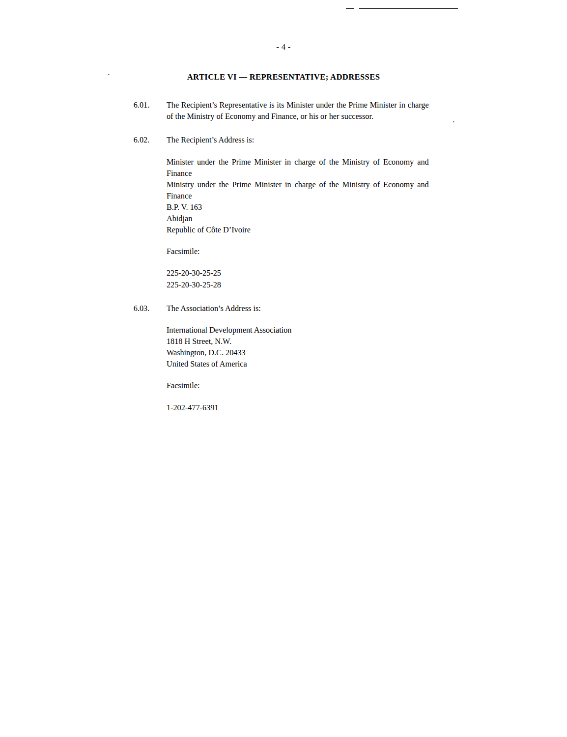.
.
- 4 -
ARTICLE VI — REPRESENTATIVE; ADDRESSES
6.01.
The Recipient’s Representative is its Minister under the Prime Minister in charge of the Ministry of Economy and Finance, or his or her successor.
6.02.
The Recipient’s Address is:
Minister under the Prime Minister in charge of the Ministry of Economy and Finance
Ministry under the Prime Minister in charge of the Ministry of Economy and Finance
B.P. V. 163
Abidjan
Republic of Côte D’Ivoire
Facsimile:
225-20-30-25-25
225-20-30-25-28
6.03.
The Association’s Address is:
International Development Association
1818 H Street, N.W.
Washington, D.C. 20433
United States of America
Facsimile:
1-202-477-6391